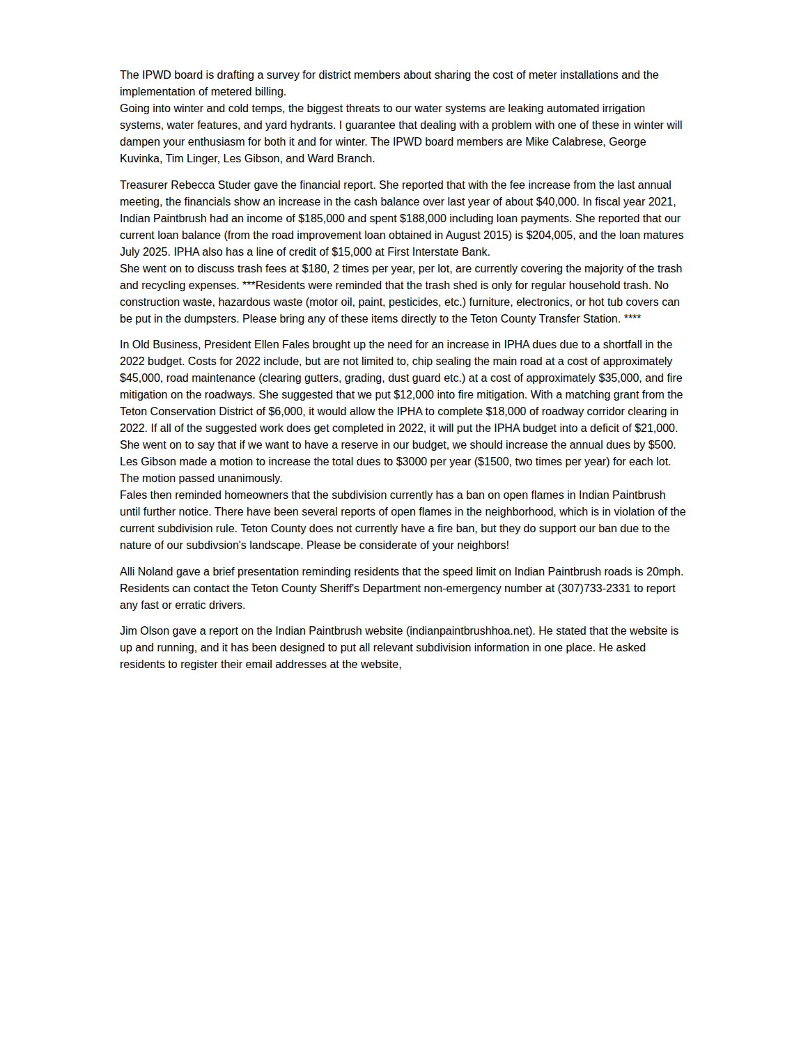The IPWD board is drafting a survey for district members about sharing the cost of meter installations and the implementation of metered billing.
Going into winter and cold temps, the biggest threats to our water systems are leaking automated irrigation systems, water features, and yard hydrants. I guarantee that dealing with a problem with one of these in winter will dampen your enthusiasm for both it and for winter. The IPWD board members are Mike Calabrese, George Kuvinka, Tim Linger, Les Gibson, and Ward Branch.
Treasurer Rebecca Studer gave the financial report. She reported that with the fee increase from the last annual meeting, the financials show an increase in the cash balance over last year of about $40,000. In fiscal year 2021, Indian Paintbrush had an income of $185,000 and spent $188,000 including loan payments. She reported that our current loan balance (from the road improvement loan obtained in August 2015) is $204,005, and the loan matures July 2025. IPHA also has a line of credit of $15,000 at First Interstate Bank.
She went on to discuss trash fees at $180, 2 times per year, per lot, are currently covering the majority of the trash and recycling expenses. ***Residents were reminded that the trash shed is only for regular household trash. No construction waste, hazardous waste (motor oil, paint, pesticides, etc.) furniture, electronics, or hot tub covers can be put in the dumpsters. Please bring any of these items directly to the Teton County Transfer Station. ****
In Old Business, President Ellen Fales brought up the need for an increase in IPHA dues due to a shortfall in the 2022 budget. Costs for 2022 include, but are not limited to, chip sealing the main road at a cost of approximately $45,000, road maintenance (clearing gutters, grading, dust guard etc.) at a cost of approximately $35,000, and fire mitigation on the roadways. She suggested that we put $12,000 into fire mitigation. With a matching grant from the Teton Conservation District of $6,000, it would allow the IPHA to complete $18,000 of roadway corridor clearing in 2022. If all of the suggested work does get completed in 2022, it will put the IPHA budget into a deficit of $21,000. She went on to say that if we want to have a reserve in our budget, we should increase the annual dues by $500. Les Gibson made a motion to increase the total dues to $3000 per year ($1500, two times per year) for each lot. The motion passed unanimously.
Fales then reminded homeowners that the subdivision currently has a ban on open flames in Indian Paintbrush until further notice. There have been several reports of open flames in the neighborhood, which is in violation of the current subdivision rule. Teton County does not currently have a fire ban, but they do support our ban due to the nature of our subdivsion's landscape. Please be considerate of your neighbors!
Alli Noland gave a brief presentation reminding residents that the speed limit on Indian Paintbrush roads is 20mph. Residents can contact the Teton County Sheriff's Department non-emergency number at (307)733-2331 to report any fast or erratic drivers.
Jim Olson gave a report on the Indian Paintbrush website (indianpaintbrushhoa.net). He stated that the website is up and running, and it has been designed to put all relevant subdivision information in one place. He asked residents to register their email addresses at the website,